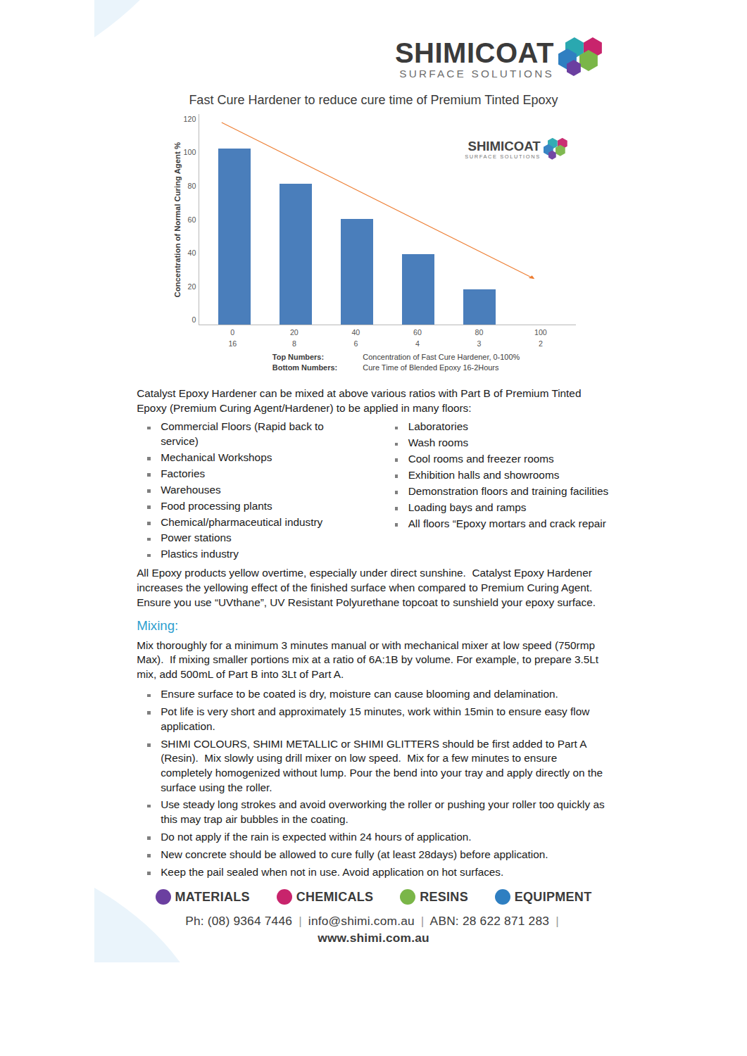SHIMICOAT SURFACE SOLUTIONS
Fast Cure Hardener to reduce cure time of Premium Tinted Epoxy
Concentration of Normal Curing Agent %
120100806040200
SHIMICOAT SURFACE SOLUTIONS
016
208
406
604
803
1002
Top Numbers:
Concentration of Fast Cure Hardener, 0-100%
Bottom Numbers:
Cure Time of Blended Epoxy 16-2Hours
Catalyst Epoxy Hardener can be mixed at above various ratios with Part B of Premium Tinted Epoxy (Premium Curing Agent/Hardener) to be applied in many floors:
Commercial Floors (Rapid back to service)
Mechanical Workshops
Factories
Warehouses
Food processing plants
Chemical/pharmaceutical industry
Power stations
Plastics industry
Laboratories
Wash rooms
Cool rooms and freezer rooms
Exhibition halls and showrooms
Demonstration floors and training facilities
Loading bays and ramps
All floors “Epoxy mortars and crack repair
All Epoxy products yellow overtime, especially under direct sunshine. Catalyst Epoxy Hardener increases the yellowing effect of the finished surface when compared to Premium Curing Agent. Ensure you use “UVthane”, UV Resistant Polyurethane topcoat to sunshield your epoxy surface.
Mixing:
Mix thoroughly for a minimum 3 minutes manual or with mechanical mixer at low speed (750rmp Max). If mixing smaller portions mix at a ratio of 6A:1B by volume. For example, to prepare 3.5Lt mix, add 500mL of Part B into 3Lt of Part A.
Ensure surface to be coated is dry, moisture can cause blooming and delamination.
Pot life is very short and approximately 15 minutes, work within 15min to ensure easy flow application.
SHIMI COLOURS, SHIMI METALLIC or SHIMI GLITTERS should be first added to Part A (Resin). Mix slowly using drill mixer on low speed. Mix for a few minutes to ensure completely homogenized without lump. Pour the bend into your tray and apply directly on the surface using the roller.
Use steady long strokes and avoid overworking the roller or pushing your roller too quickly as this may trap air bubbles in the coating.
Do not apply if the rain is expected within 24 hours of application.
New concrete should be allowed to cure fully (at least 28days) before application.
Keep the pail sealed when not in use. Avoid application on hot surfaces.
MATERIALS
CHEMICALS
RESINS
EQUIPMENT
Ph: (08) 9364 7446 | info@shimi.com.au | ABN: 28 622 871 283 | www.shimi.com.au